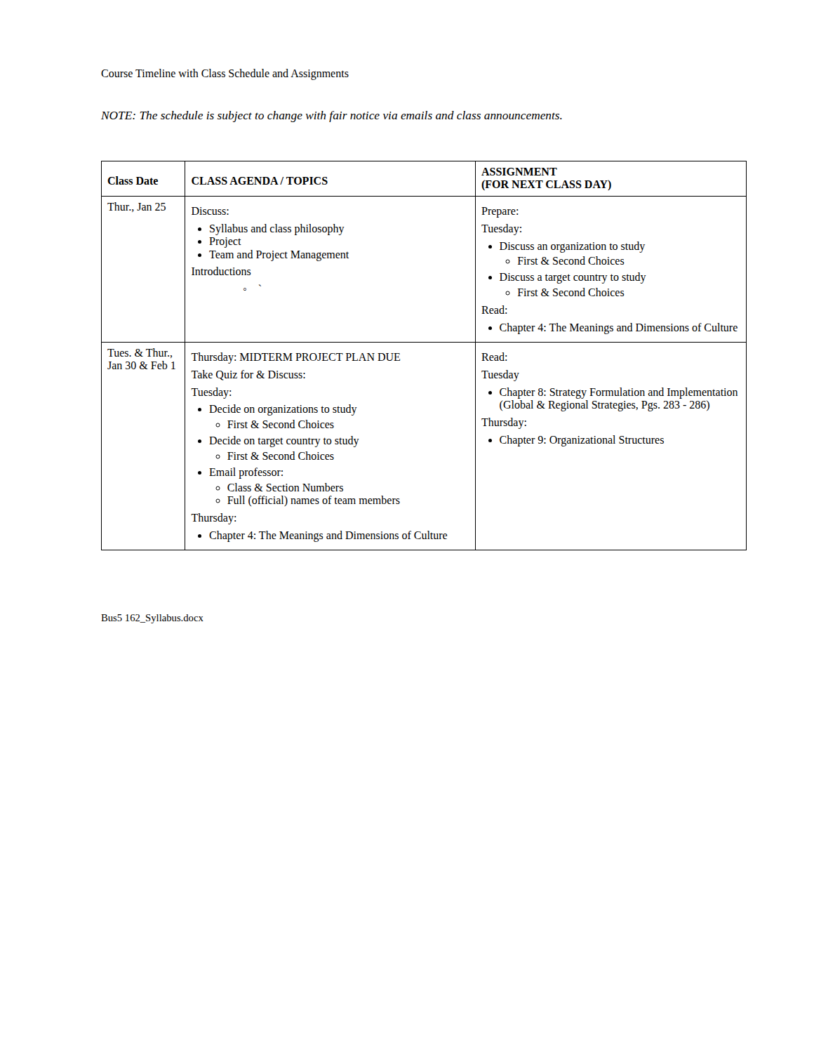Course Timeline with Class Schedule and Assignments
NOTE: The schedule is subject to change with fair notice via emails and class announcements.
| Class Date | CLASS AGENDA / TOPICS | ASSIGNMENT (FOR NEXT CLASS DAY) |
| --- | --- | --- |
| Thur., Jan 25 | Discuss: Syllabus and class philosophy Project Team and Project Management Introductions ◦ ` | Prepare: Tuesday: Discuss an organization to study First & Second Choices Discuss a target country to study First & Second Choices Read: Chapter 4: The Meanings and Dimensions of Culture |
| Tues. & Thur., Jan 30 & Feb 1 | Thursday: MIDTERM PROJECT PLAN DUE Take Quiz for & Discuss: Tuesday: Decide on organizations to study First & Second Choices Decide on target country to study First & Second Choices Email professor: Class & Section Numbers Full (official) names of team members Thursday: Chapter 4: The Meanings and Dimensions of Culture | Read: Tuesday Chapter 8: Strategy Formulation and Implementation (Global & Regional Strategies, Pgs. 283 - 286) Thursday: Chapter 9: Organizational Structures |
Bus5 162_Syllabus.docx